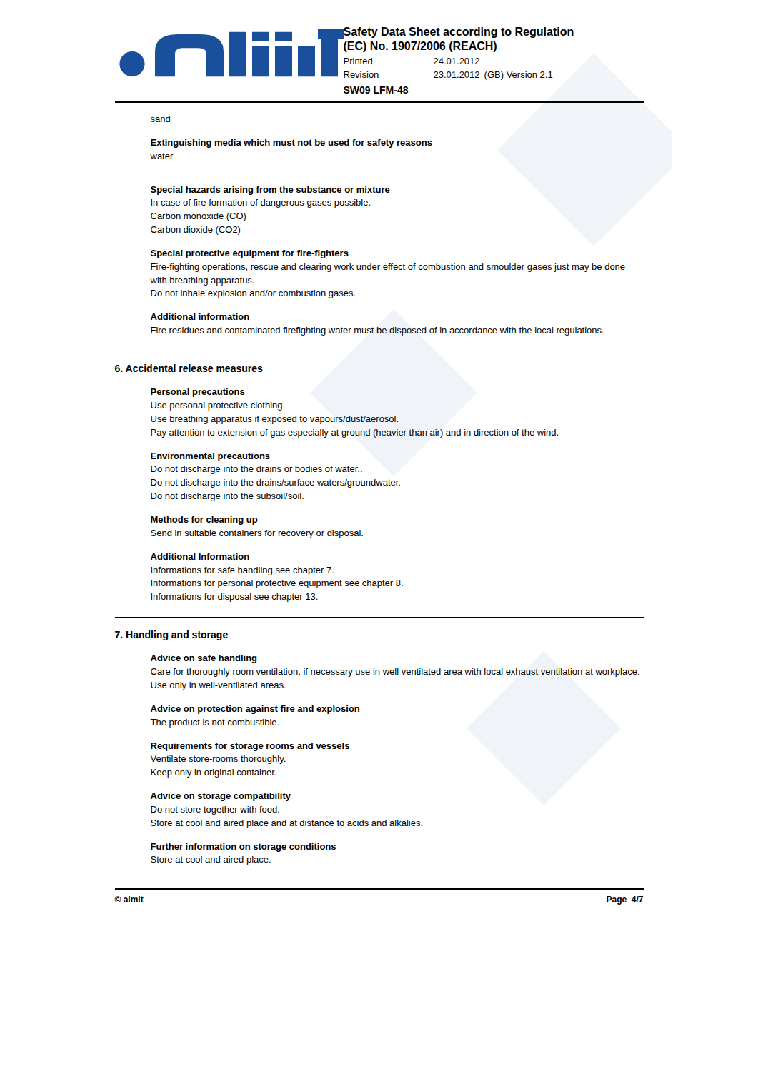Safety Data Sheet according to Regulation
(EC) No. 1907/2006 (REACH)
| Printed | 24.01.2012 | |
| Revision | 23.01.2012 | (GB) Version 2.1 |
SW09 LFM-48
sand
Extinguishing media which must not be used for safety reasons
water
Special hazards arising from the substance or mixture
In case of fire formation of dangerous gases possible.
Carbon monoxide (CO)
Carbon dioxide (CO2)
Special protective equipment for fire-fighters
Fire-fighting operations, rescue and clearing work under effect of combustion and smoulder gases just may be done with breathing apparatus.
Do not inhale explosion and/or combustion gases.
Additional information
Fire residues and contaminated firefighting water must be disposed of in accordance with the local regulations.
6. Accidental release measures
Personal precautions
Use personal protective clothing.
Use breathing apparatus if exposed to vapours/dust/aerosol.
Pay attention to extension of gas especially at ground (heavier than air) and in direction of the wind.
Environmental precautions
Do not discharge into the drains or bodies of water..
Do not discharge into the drains/surface waters/groundwater.
Do not discharge into the subsoil/soil.
Methods for cleaning up
Send in suitable containers for recovery or disposal.
Additional Information
Informations for safe handling see chapter 7.
Informations for personal protective equipment see chapter 8.
Informations for disposal see chapter 13.
7. Handling and storage
Advice on safe handling
Care for thoroughly room ventilation, if necessary use in well ventilated area with local exhaust ventilation at workplace.
Use only in well-ventilated areas.
Advice on protection against fire and explosion
The product is not combustible.
Requirements for storage rooms and vessels
Ventilate store-rooms thoroughly.
Keep only in original container.
Advice on storage compatibility
Do not store together with food.
Store at cool and aired place and at distance to acids and alkalies.
Further information on storage conditions
Store at cool and aired place.
© almit Page 4/7